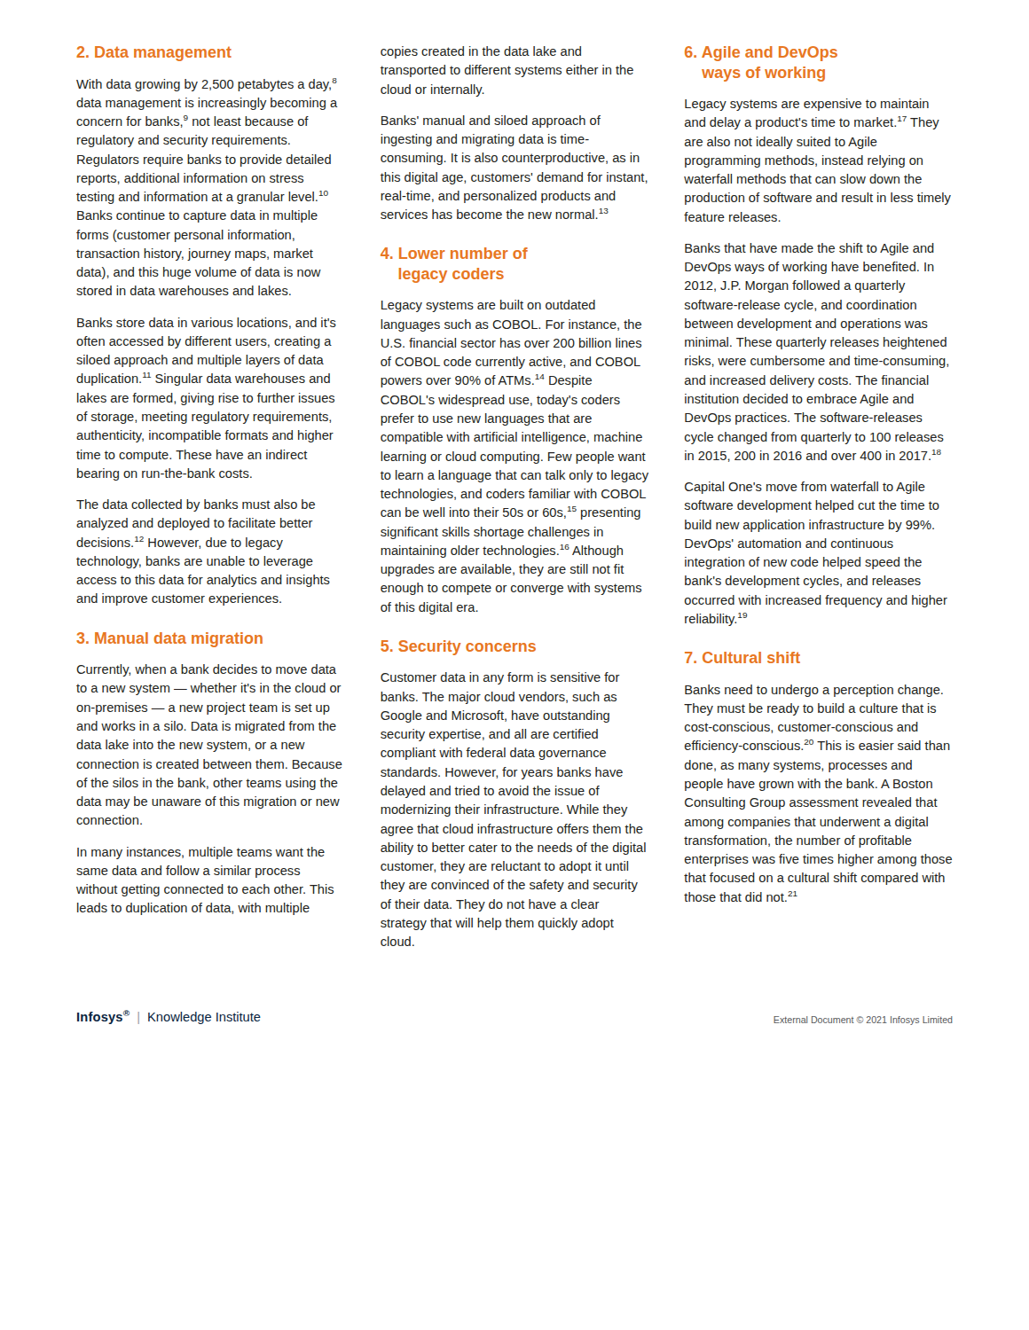2. Data management
With data growing by 2,500 petabytes a day,8 data management is increasingly becoming a concern for banks,9 not least because of regulatory and security requirements. Regulators require banks to provide detailed reports, additional information on stress testing and information at a granular level.10 Banks continue to capture data in multiple forms (customer personal information, transaction history, journey maps, market data), and this huge volume of data is now stored in data warehouses and lakes.
Banks store data in various locations, and it's often accessed by different users, creating a siloed approach and multiple layers of data duplication.11 Singular data warehouses and lakes are formed, giving rise to further issues of storage, meeting regulatory requirements, authenticity, incompatible formats and higher time to compute. These have an indirect bearing on run-the-bank costs.
The data collected by banks must also be analyzed and deployed to facilitate better decisions.12 However, due to legacy technology, banks are unable to leverage access to this data for analytics and insights and improve customer experiences.
3. Manual data migration
Currently, when a bank decides to move data to a new system — whether it's in the cloud or on-premises — a new project team is set up and works in a silo. Data is migrated from the data lake into the new system, or a new connection is created between them. Because of the silos in the bank, other teams using the data may be unaware of this migration or new connection.
In many instances, multiple teams want the same data and follow a similar process without getting connected to each other. This leads to duplication of data, with multiple
copies created in the data lake and transported to different systems either in the cloud or internally.
Banks' manual and siloed approach of ingesting and migrating data is time-consuming. It is also counterproductive, as in this digital age, customers' demand for instant, real-time, and personalized products and services has become the new normal.13
4. Lower number oflegacy coders
Legacy systems are built on outdated languages such as COBOL. For instance, the U.S. financial sector has over 200 billion lines of COBOL code currently active, and COBOL powers over 90% of ATMs.14 Despite COBOL's widespread use, today's coders prefer to use new languages that are compatible with artificial intelligence, machine learning or cloud computing. Few people want to learn a language that can talk only to legacy technologies, and coders familiar with COBOL can be well into their 50s or 60s,15 presenting significant skills shortage challenges in maintaining older technologies.16 Although upgrades are available, they are still not fit enough to compete or converge with systems of this digital era.
5. Security concerns
Customer data in any form is sensitive for banks. The major cloud vendors, such as Google and Microsoft, have outstanding security expertise, and all are certified compliant with federal data governance standards. However, for years banks have delayed and tried to avoid the issue of modernizing their infrastructure. While they agree that cloud infrastructure offers them the ability to better cater to the needs of the digital customer, they are reluctant to adopt it until they are convinced of the safety and security of their data. They do not have a clear strategy that will help them quickly adopt cloud.
6. Agile and DevOpsways of working
Legacy systems are expensive to maintain and delay a product's time to market.17 They are also not ideally suited to Agile programming methods, instead relying on waterfall methods that can slow down the production of software and result in less timely feature releases.
Banks that have made the shift to Agile and DevOps ways of working have benefited. In 2012, J.P. Morgan followed a quarterly software-release cycle, and coordination between development and operations was minimal. These quarterly releases heightened risks, were cumbersome and time-consuming, and increased delivery costs. The financial institution decided to embrace Agile and DevOps practices. The software-releases cycle changed from quarterly to 100 releases in 2015, 200 in 2016 and over 400 in 2017.18
Capital One's move from waterfall to Agile software development helped cut the time to build new application infrastructure by 99%. DevOps' automation and continuous integration of new code helped speed the bank's development cycles, and releases occurred with increased frequency and higher reliability.19
7. Cultural shift
Banks need to undergo a perception change. They must be ready to build a culture that is cost-conscious, customer-conscious and efficiency-conscious.20 This is easier said than done, as many systems, processes and people have grown with the bank. A Boston Consulting Group assessment revealed that among companies that underwent a digital transformation, the number of profitable enterprises was five times higher among those that focused on a cultural shift compared with those that did not.21
Infosys® | Knowledge Institute
External Document © 2021 Infosys Limited